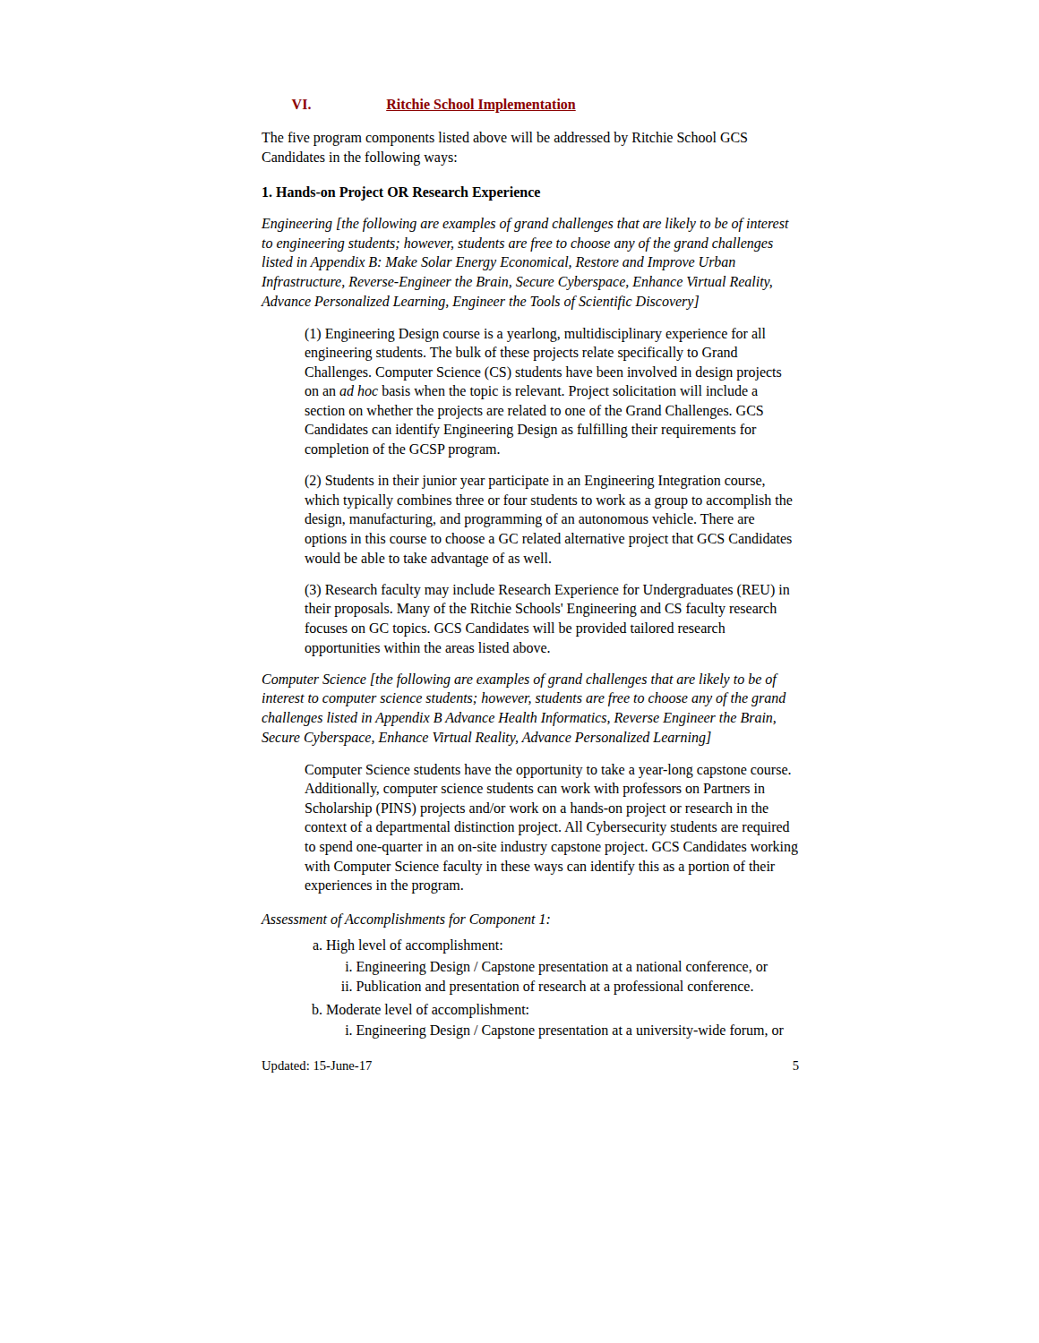VI. Ritchie School Implementation
The five program components listed above will be addressed by Ritchie School GCS Candidates in the following ways:
1. Hands-on Project OR Research Experience
Engineering [the following are examples of grand challenges that are likely to be of interest to engineering students; however, students are free to choose any of the grand challenges listed in Appendix B: Make Solar Energy Economical, Restore and Improve Urban Infrastructure, Reverse-Engineer the Brain, Secure Cyberspace, Enhance Virtual Reality, Advance Personalized Learning, Engineer the Tools of Scientific Discovery]
(1) Engineering Design course is a yearlong, multidisciplinary experience for all engineering students. The bulk of these projects relate specifically to Grand Challenges. Computer Science (CS) students have been involved in design projects on an ad hoc basis when the topic is relevant. Project solicitation will include a section on whether the projects are related to one of the Grand Challenges. GCS Candidates can identify Engineering Design as fulfilling their requirements for completion of the GCSP program.
(2) Students in their junior year participate in an Engineering Integration course, which typically combines three or four students to work as a group to accomplish the design, manufacturing, and programming of an autonomous vehicle. There are options in this course to choose a GC related alternative project that GCS Candidates would be able to take advantage of as well.
(3) Research faculty may include Research Experience for Undergraduates (REU) in their proposals. Many of the Ritchie Schools' Engineering and CS faculty research focuses on GC topics. GCS Candidates will be provided tailored research opportunities within the areas listed above.
Computer Science [the following are examples of grand challenges that are likely to be of interest to computer science students; however, students are free to choose any of the grand challenges listed in Appendix B Advance Health Informatics, Reverse Engineer the Brain, Secure Cyberspace, Enhance Virtual Reality, Advance Personalized Learning]
Computer Science students have the opportunity to take a year-long capstone course. Additionally, computer science students can work with professors on Partners in Scholarship (PINS) projects and/or work on a hands-on project or research in the context of a departmental distinction project. All Cybersecurity students are required to spend one-quarter in an on-site industry capstone project. GCS Candidates working with Computer Science faculty in these ways can identify this as a portion of their experiences in the program.
Assessment of Accomplishments for Component 1:
High level of accomplishment:
Engineering Design / Capstone presentation at a national conference, or
Publication and presentation of research at a professional conference.
Moderate level of accomplishment:
Engineering Design / Capstone presentation at a university-wide forum, or
Updated: 15-June-17 5